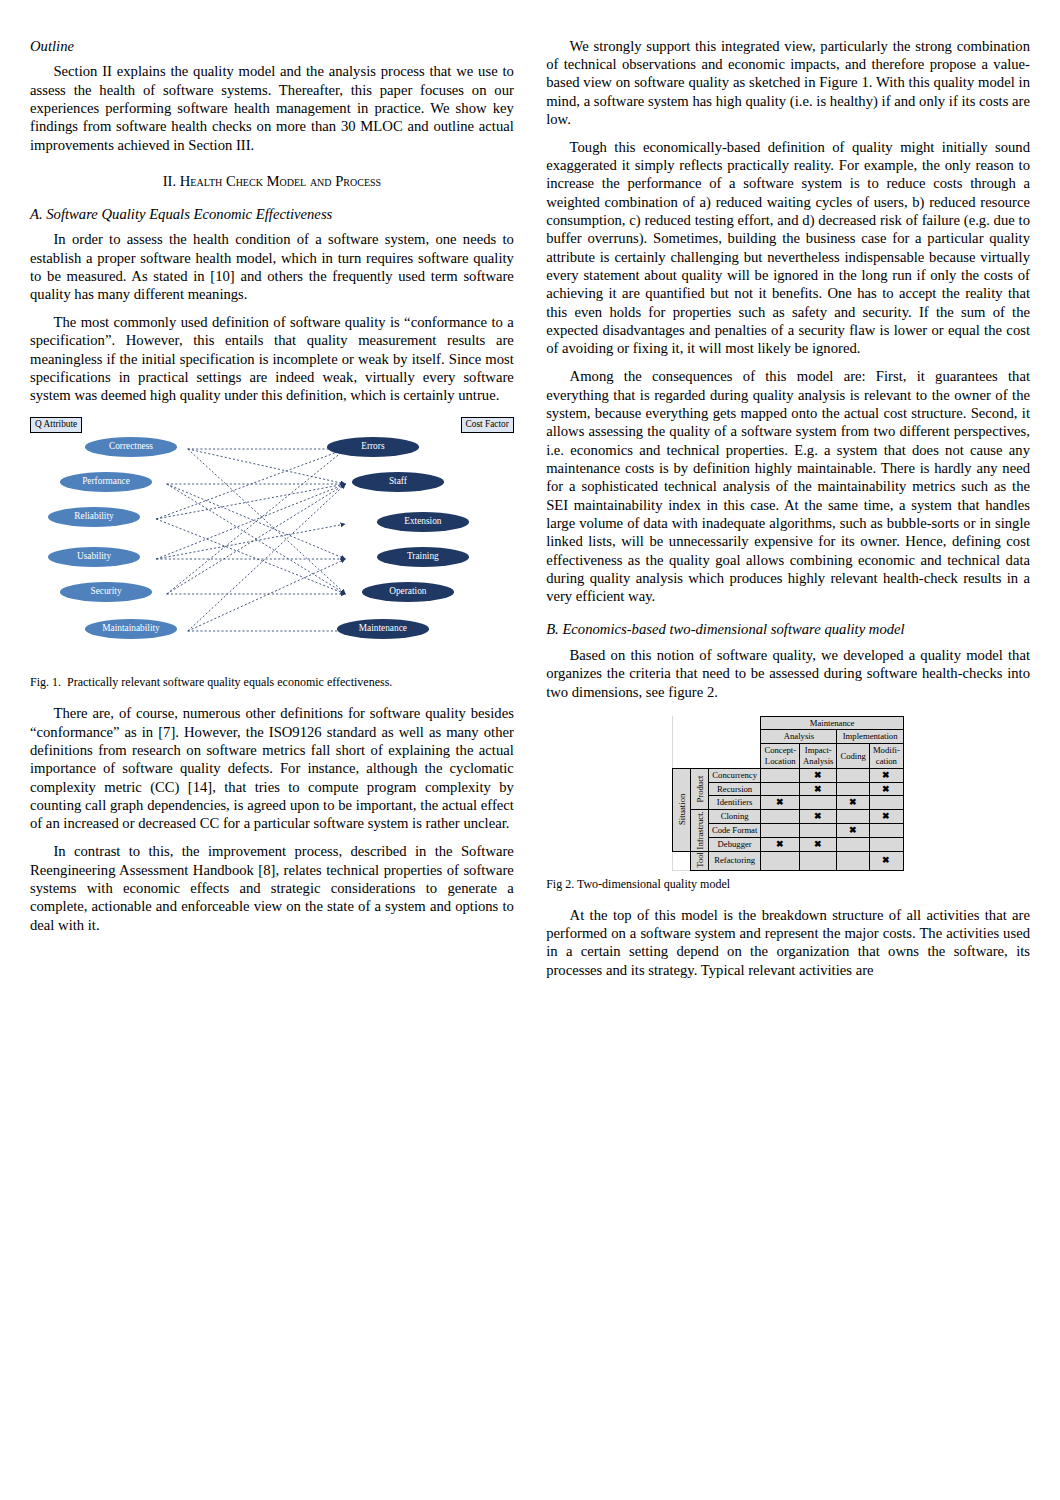Outline
Section II explains the quality model and the analysis process that we use to assess the health of software systems. Thereafter, this paper focuses on our experiences performing software health management in practice. We show key findings from software health checks on more than 30 MLOC and outline actual improvements achieved in Section III.
II. Health Check Model and Process
A. Software Quality Equals Economic Effectiveness
In order to assess the health condition of a software system, one needs to establish a proper software health model, which in turn requires software quality to be measured. As stated in [10] and others the frequently used term software quality has many different meanings.
The most commonly used definition of software quality is “conformance to a specification”. However, this entails that quality measurement results are meaningless if the initial specification is incomplete or weak by itself. Since most specifications in practical settings are indeed weak, virtually every software system was deemed high quality under this definition, which is certainly untrue.
Q Attribute
Cost Factor
Correctness
Performance
Reliability
Usability
Security
Maintainability
Errors
Staff
Extension
Training
Operation
Maintenance
Fig. 1. Practically relevant software quality equals economic effectiveness.
There are, of course, numerous other definitions for software quality besides “conformance” as in [7]. However, the ISO9126 standard as well as many other definitions from research on software metrics fall short of explaining the actual importance of software quality defects. For instance, although the cyclomatic complexity metric (CC) [14], that tries to compute program complexity by counting call graph dependencies, is agreed upon to be important, the actual effect of an increased or decreased CC for a particular software system is rather unclear.
In contrast to this, the improvement process, described in the Software Reengineering Assessment Handbook [8], relates technical properties of software systems with economic effects and strategic considerations to generate a complete, actionable and enforceable view on the state of a system and options to deal with it.
We strongly support this integrated view, particularly the strong combination of technical observations and economic impacts, and therefore propose a value-based view on software quality as sketched in Figure 1. With this quality model in mind, a software system has high quality (i.e. is healthy) if and only if its costs are low.
Tough this economically-based definition of quality might initially sound exaggerated it simply reflects practically reality. For example, the only reason to increase the performance of a software system is to reduce costs through a weighted combination of a) reduced waiting cycles of users, b) reduced resource consumption, c) reduced testing effort, and d) decreased risk of failure (e.g. due to buffer overruns). Sometimes, building the business case for a particular quality attribute is certainly challenging but nevertheless indispensable because virtually every statement about quality will be ignored in the long run if only the costs of achieving it are quantified but not it benefits. One has to accept the reality that this even holds for properties such as safety and security. If the sum of the expected disadvantages and penalties of a security flaw is lower or equal the cost of avoiding or fixing it, it will most likely be ignored.
Among the consequences of this model are: First, it guarantees that everything that is regarded during quality analysis is relevant to the owner of the system, because everything gets mapped onto the actual cost structure. Second, it allows assessing the quality of a software system from two different perspectives, i.e. economics and technical properties. E.g. a system that does not cause any maintenance costs is by definition highly maintainable. There is hardly any need for a sophisticated technical analysis of the maintainability metrics such as the SEI maintainability index in this case. At the same time, a system that handles large volume of data with inadequate algorithms, such as bubble-sorts or in single linked lists, will be unnecessarily expensive for its owner. Hence, defining cost effectiveness as the quality goal allows combining economic and technical data during quality analysis which produces highly relevant health-check results in a very efficient way.
B. Economics-based two-dimensional software quality model
Based on this notion of software quality, we developed a quality model that organizes the criteria that need to be assessed during software health-checks into two dimensions, see figure 2.
| | | | Maintenance |
| | | | Analysis | Implementation |
| | | | Concept- Location | Impact- Analysis | Coding | Modifi- cation |
| Situation | Product | Concurrency | | ✖ | | ✖ |
| Recursion | | ✖ | | ✖ |
| Identifiers | ✖ | | ✖ | |
| Infrastruct. | Cloning | | ✖ | | ✖ |
| Code Format | | | ✖ | |
| Debugger | ✖ | ✖ | | |
| | Tool | Refactoring | | | | ✖ |
Fig 2. Two-dimensional quality model
At the top of this model is the breakdown structure of all activities that are performed on a software system and represent the major costs. The activities used in a certain setting depend on the organization that owns the software, its processes and its strategy. Typical relevant activities are